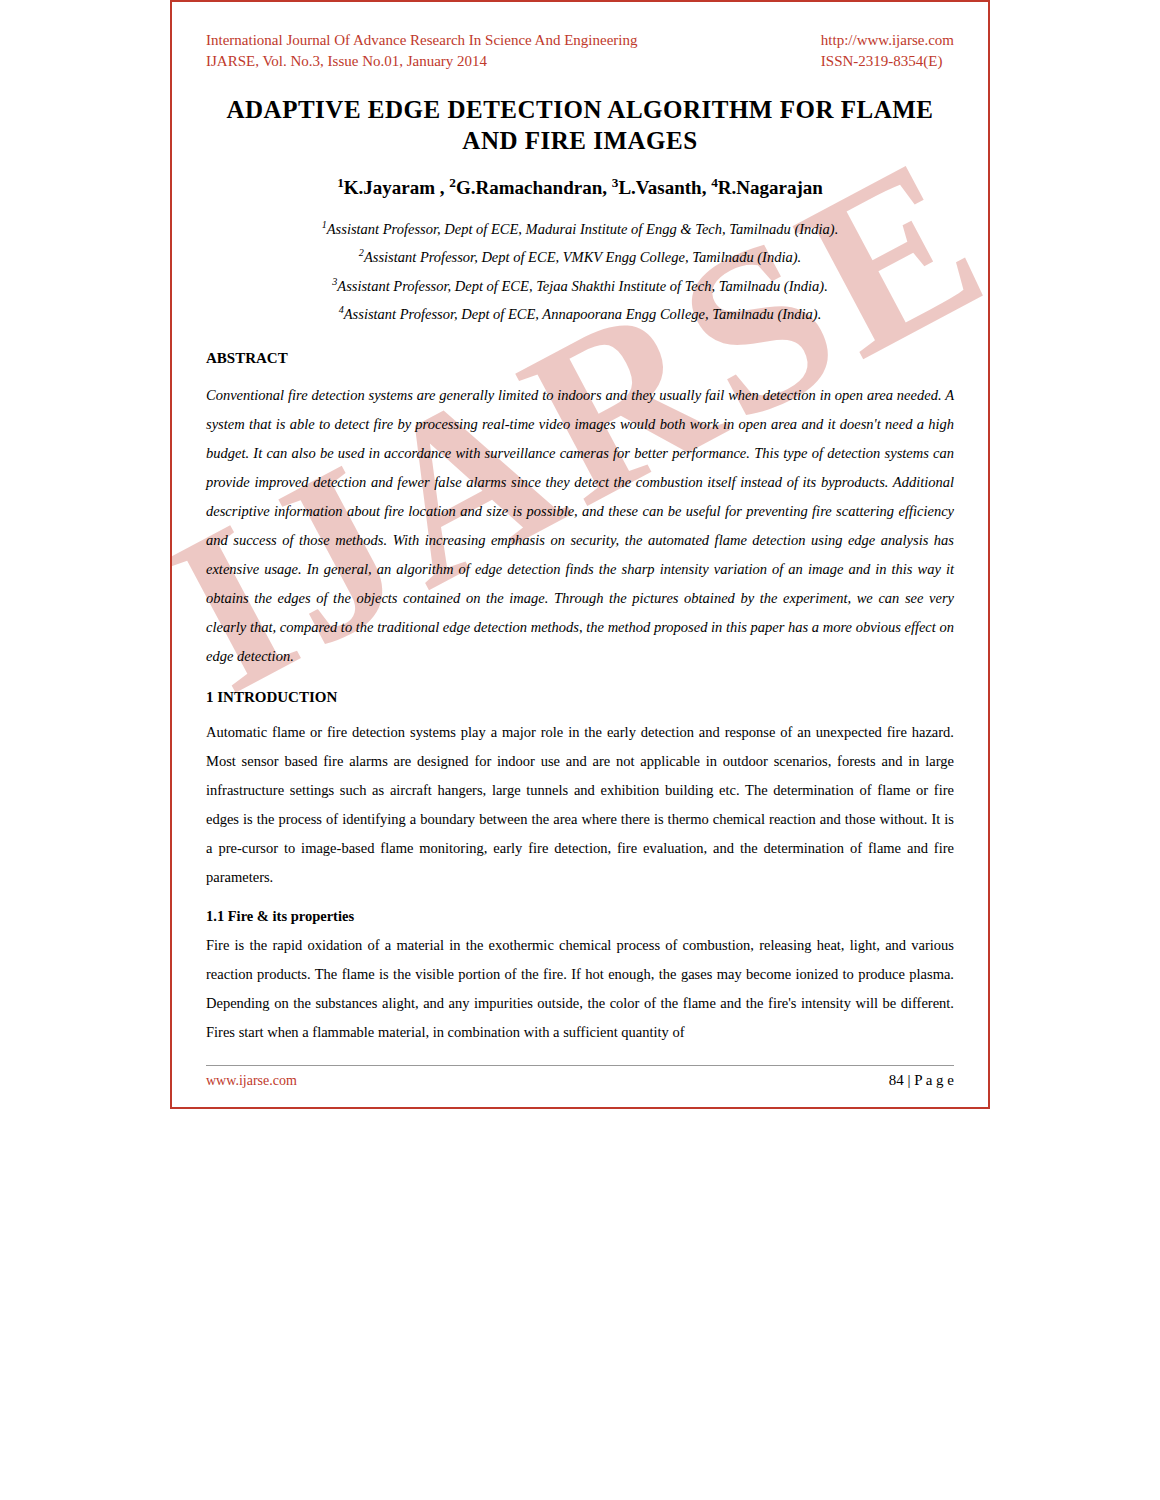IJARSE
International Journal Of Advance Research In Science And Engineering
IJARSE, Vol. No.3, Issue No.01, January 2014
http://www.ijarse.com
ISSN-2319-8354(E)
ADAPTIVE EDGE DETECTION ALGORITHM FOR FLAME AND FIRE IMAGES
1K.Jayaram , 2G.Ramachandran, 3L.Vasanth, 4R.Nagarajan
1Assistant Professor, Dept of ECE, Madurai Institute of Engg & Tech, Tamilnadu (India).
2Assistant Professor, Dept of ECE, VMKV Engg College, Tamilnadu (India).
3Assistant Professor, Dept of ECE, Tejaa Shakthi Institute of Tech, Tamilnadu (India).
4Assistant Professor, Dept of ECE, Annapoorana Engg College, Tamilnadu (India).
ABSTRACT
Conventional fire detection systems are generally limited to indoors and they usually fail when detection in open area needed. A system that is able to detect fire by processing real-time video images would both work in open area and it doesn't need a high budget. It can also be used in accordance with surveillance cameras for better performance. This type of detection systems can provide improved detection and fewer false alarms since they detect the combustion itself instead of its byproducts. Additional descriptive information about fire location and size is possible, and these can be useful for preventing fire scattering efficiency and success of those methods. With increasing emphasis on security, the automated flame detection using edge analysis has extensive usage. In general, an algorithm of edge detection finds the sharp intensity variation of an image and in this way it obtains the edges of the objects contained on the image. Through the pictures obtained by the experiment, we can see very clearly that, compared to the traditional edge detection methods, the method proposed in this paper has a more obvious effect on edge detection.
1 INTRODUCTION
Automatic flame or fire detection systems play a major role in the early detection and response of an unexpected fire hazard. Most sensor based fire alarms are designed for indoor use and are not applicable in outdoor scenarios, forests and in large infrastructure settings such as aircraft hangers, large tunnels and exhibition building etc. The determination of flame or fire edges is the process of identifying a boundary between the area where there is thermo chemical reaction and those without. It is a pre-cursor to image-based flame monitoring, early fire detection, fire evaluation, and the determination of flame and fire parameters.
1.1 Fire & its properties
Fire is the rapid oxidation of a material in the exothermic chemical process of combustion, releasing heat, light, and various reaction products. The flame is the visible portion of the fire. If hot enough, the gases may become ionized to produce plasma. Depending on the substances alight, and any impurities outside, the color of the flame and the fire's intensity will be different. Fires start when a flammable material, in combination with a sufficient quantity of
www.ijarse.com
84 | P a g e